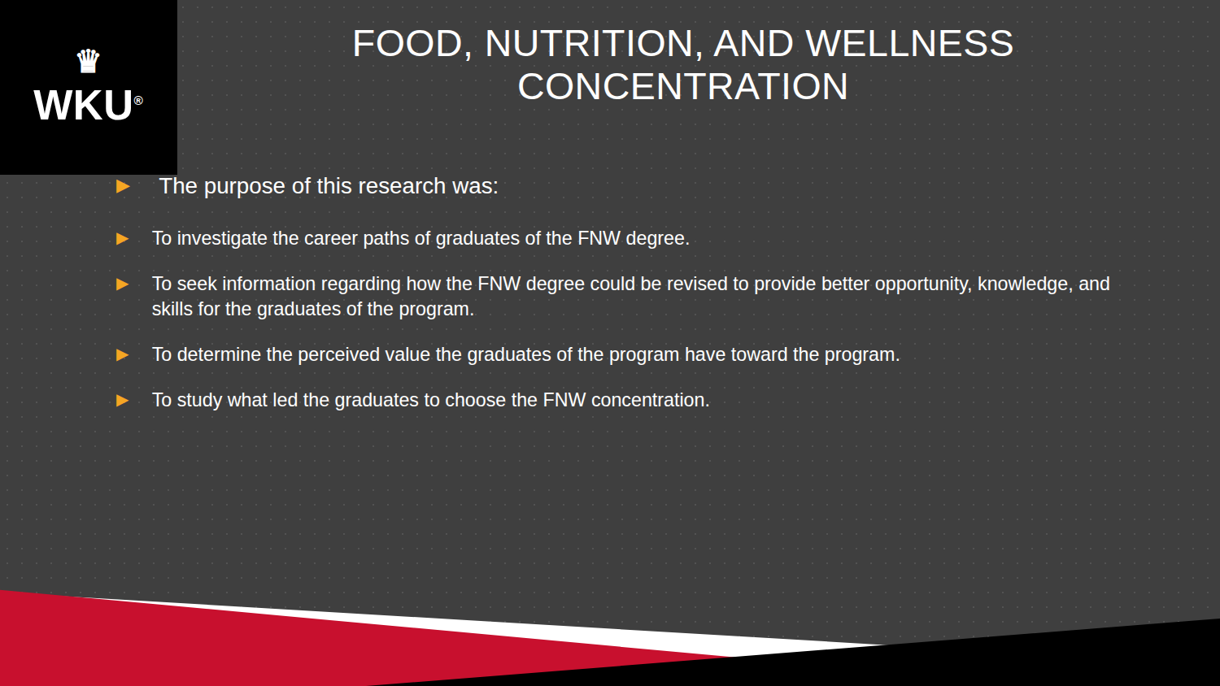♛
WKU®
Food, Nutrition, and Wellness Concentration
The purpose of this research was:
To investigate the career paths of graduates of the FNW degree.
To seek information regarding how the FNW degree could be revised to provide better opportunity, knowledge, and skills for the graduates of the program.
To determine the perceived value the graduates of the program have toward the program.
To study what led the graduates to choose the FNW concentration.